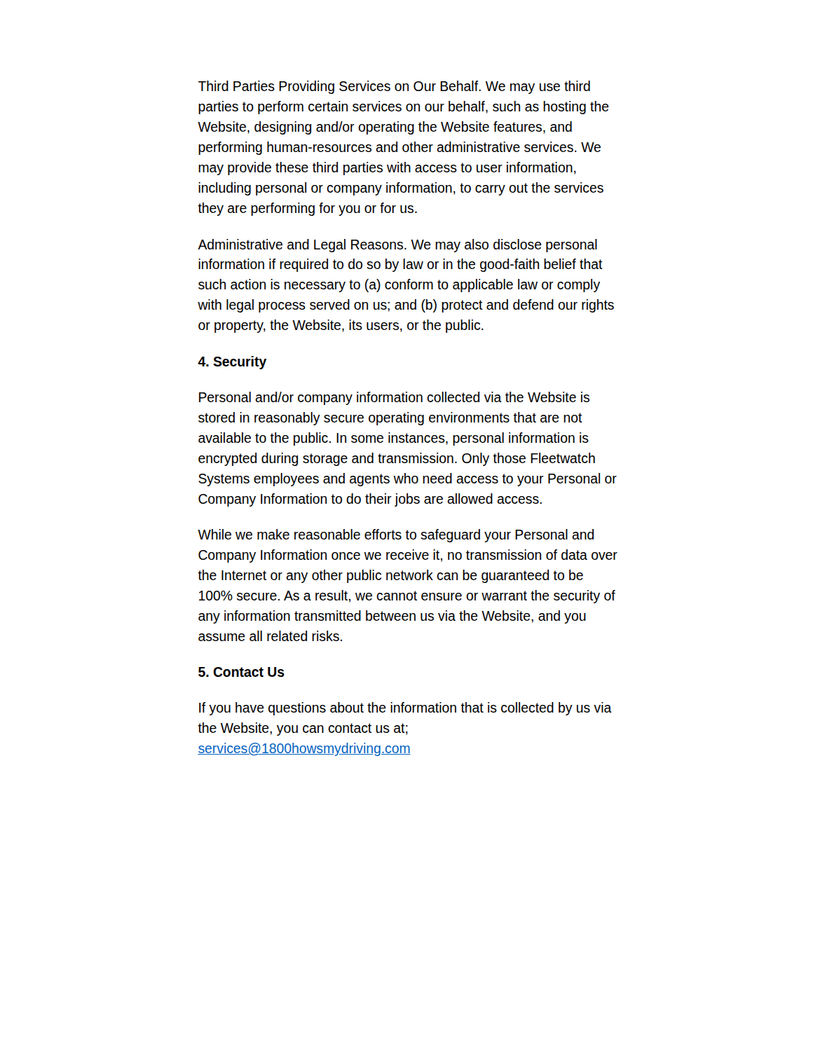Third Parties Providing Services on Our Behalf. We may use third parties to perform certain services on our behalf, such as hosting the Website, designing and/or operating the Website features, and performing human-resources and other administrative services. We may provide these third parties with access to user information, including personal or company information, to carry out the services they are performing for you or for us.
Administrative and Legal Reasons. We may also disclose personal information if required to do so by law or in the good-faith belief that such action is necessary to (a) conform to applicable law or comply with legal process served on us; and (b) protect and defend our rights or property, the Website, its users, or the public.
4. Security
Personal and/or company information collected via the Website is stored in reasonably secure operating environments that are not available to the public. In some instances, personal information is encrypted during storage and transmission. Only those Fleetwatch Systems employees and agents who need access to your Personal or Company Information to do their jobs are allowed access.
While we make reasonable efforts to safeguard your Personal and Company Information once we receive it, no transmission of data over the Internet or any other public network can be guaranteed to be 100% secure. As a result, we cannot ensure or warrant the security of any information transmitted between us via the Website, and you assume all related risks.
5. Contact Us
If you have questions about the information that is collected by us via the Website, you can contact us at; services@1800howsmydriving.com